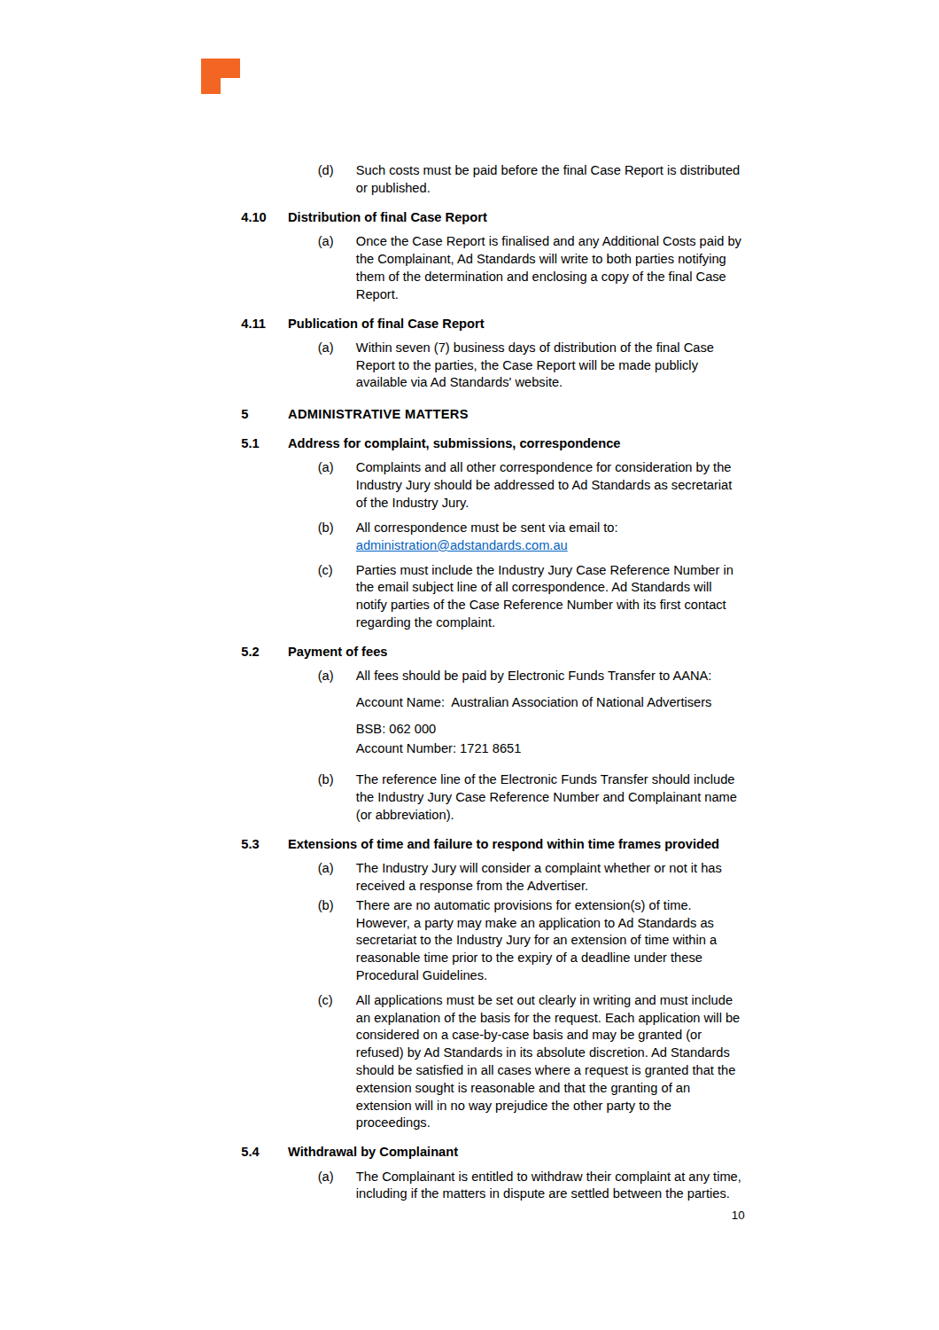(d)
Such costs must be paid before the final Case Report is distributed or published.
4.10
Distribution of final Case Report
(a)
Once the Case Report is finalised and any Additional Costs paid by the Complainant, Ad Standards will write to both parties notifying them of the determination and enclosing a copy of the final Case Report.
4.11
Publication of final Case Report
(a)
Within seven (7) business days of distribution of the final Case Report to the parties, the Case Report will be made publicly available via Ad Standards' website.
5
ADMINISTRATIVE MATTERS
5.1
Address for complaint, submissions, correspondence
(a)
Complaints and all other correspondence for consideration by the Industry Jury should be addressed to Ad Standards as secretariat of the Industry Jury.
(b)
All correspondence must be sent via email to: administration@adstandards.com.au
(c)
Parties must include the Industry Jury Case Reference Number in the email subject line of all correspondence. Ad Standards will notify parties of the Case Reference Number with its first contact regarding the complaint.
5.2
Payment of fees
(a)
All fees should be paid by Electronic Funds Transfer to AANA:
Account Name: Australian Association of National Advertisers
BSB: 062 000
Account Number: 1721 8651
(b)
The reference line of the Electronic Funds Transfer should include the Industry Jury Case Reference Number and Complainant name (or abbreviation).
5.3
Extensions of time and failure to respond within time frames provided
(a)
The Industry Jury will consider a complaint whether or not it has received a response from the Advertiser.
(b)
There are no automatic provisions for extension(s) of time. However, a party may make an application to Ad Standards as secretariat to the Industry Jury for an extension of time within a reasonable time prior to the expiry of a deadline under these Procedural Guidelines.
(c)
All applications must be set out clearly in writing and must include an explanation of the basis for the request. Each application will be considered on a case-by-case basis and may be granted (or refused) by Ad Standards in its absolute discretion. Ad Standards should be satisfied in all cases where a request is granted that the extension sought is reasonable and that the granting of an extension will in no way prejudice the other party to the proceedings.
5.4
Withdrawal by Complainant
(a)
The Complainant is entitled to withdraw their complaint at any time, including if the matters in dispute are settled between the parties.
10